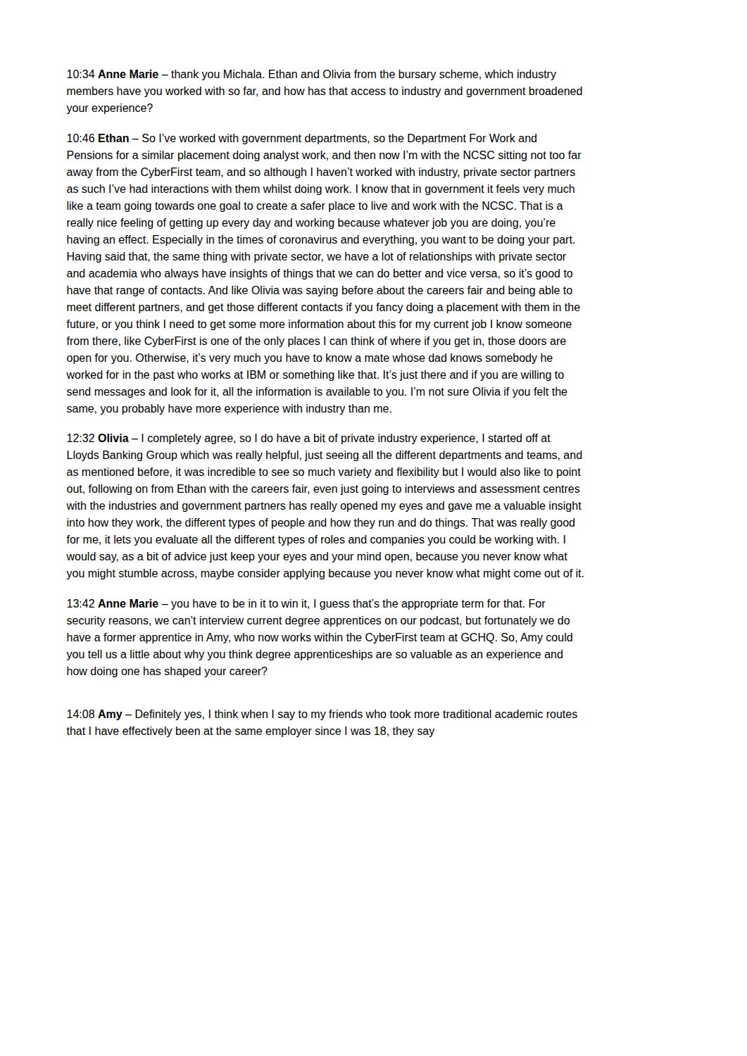10:34 Anne Marie – thank you Michala. Ethan and Olivia from the bursary scheme, which industry members have you worked with so far, and how has that access to industry and government broadened your experience?
10:46 Ethan – So I’ve worked with government departments, so the Department For Work and Pensions for a similar placement doing analyst work, and then now I’m with the NCSC sitting not too far away from the CyberFirst team, and so although I haven’t worked with industry, private sector partners as such I’ve had interactions with them whilst doing work. I know that in government it feels very much like a team going towards one goal to create a safer place to live and work with the NCSC. That is a really nice feeling of getting up every day and working because whatever job you are doing, you’re having an effect. Especially in the times of coronavirus and everything, you want to be doing your part. Having said that, the same thing with private sector, we have a lot of relationships with private sector and academia who always have insights of things that we can do better and vice versa, so it’s good to have that range of contacts. And like Olivia was saying before about the careers fair and being able to meet different partners, and get those different contacts if you fancy doing a placement with them in the future, or you think I need to get some more information about this for my current job I know someone from there, like CyberFirst is one of the only places I can think of where if you get in, those doors are open for you. Otherwise, it’s very much you have to know a mate whose dad knows somebody he worked for in the past who works at IBM or something like that. It’s just there and if you are willing to send messages and look for it, all the information is available to you. I’m not sure Olivia if you felt the same, you probably have more experience with industry than me.
12:32 Olivia – I completely agree, so I do have a bit of private industry experience, I started off at Lloyds Banking Group which was really helpful, just seeing all the different departments and teams, and as mentioned before, it was incredible to see so much variety and flexibility but I would also like to point out, following on from Ethan with the careers fair, even just going to interviews and assessment centres with the industries and government partners has really opened my eyes and gave me a valuable insight into how they work, the different types of people and how they run and do things. That was really good for me, it lets you evaluate all the different types of roles and companies you could be working with. I would say, as a bit of advice just keep your eyes and your mind open, because you never know what you might stumble across, maybe consider applying because you never know what might come out of it.
13:42 Anne Marie – you have to be in it to win it, I guess that’s the appropriate term for that. For security reasons, we can’t interview current degree apprentices on our podcast, but fortunately we do have a former apprentice in Amy, who now works within the CyberFirst team at GCHQ. So, Amy could you tell us a little about why you think degree apprenticeships are so valuable as an experience and how doing one has shaped your career?
14:08 Amy – Definitely yes, I think when I say to my friends who took more traditional academic routes that I have effectively been at the same employer since I was 18, they say